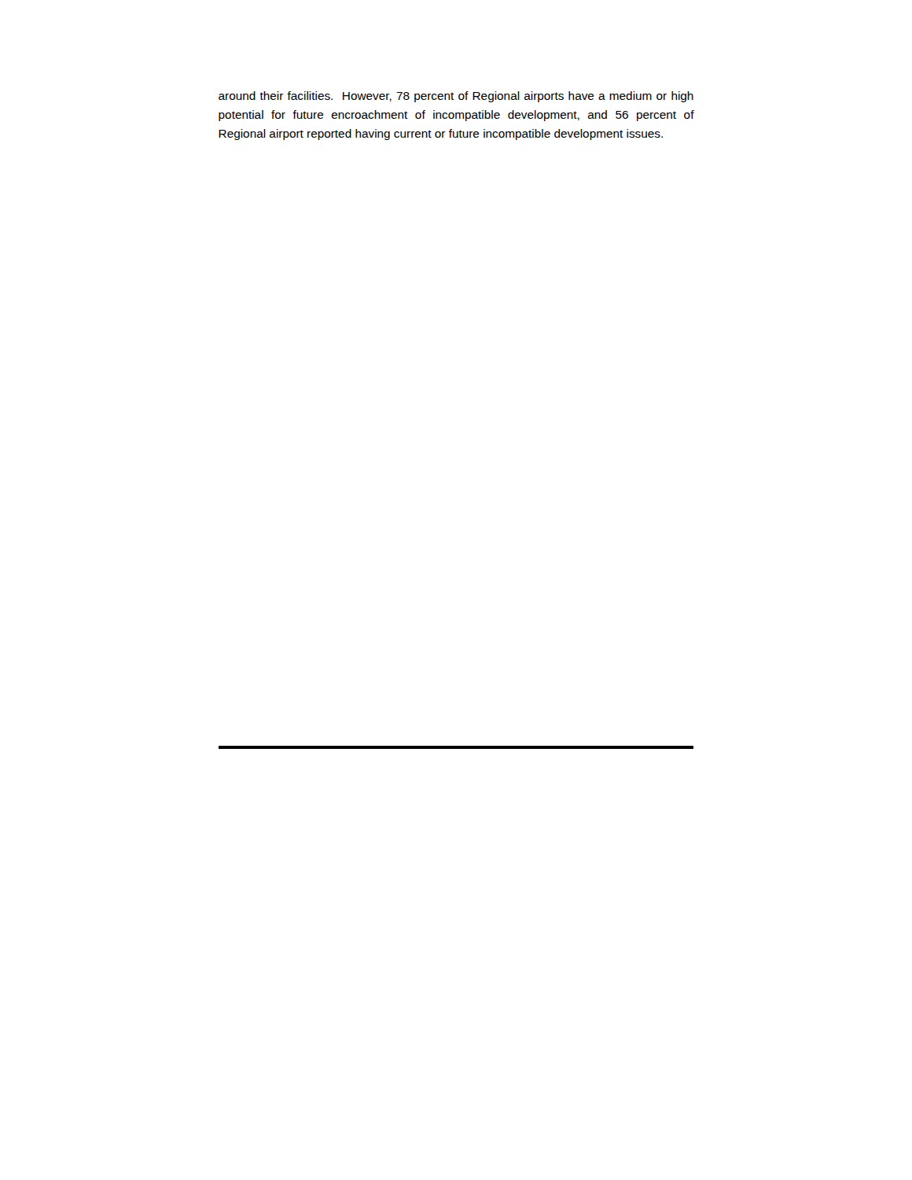around their facilities. However, 78 percent of Regional airports have a medium or high potential for future encroachment of incompatible development, and 56 percent of Regional airport reported having current or future incompatible development issues.